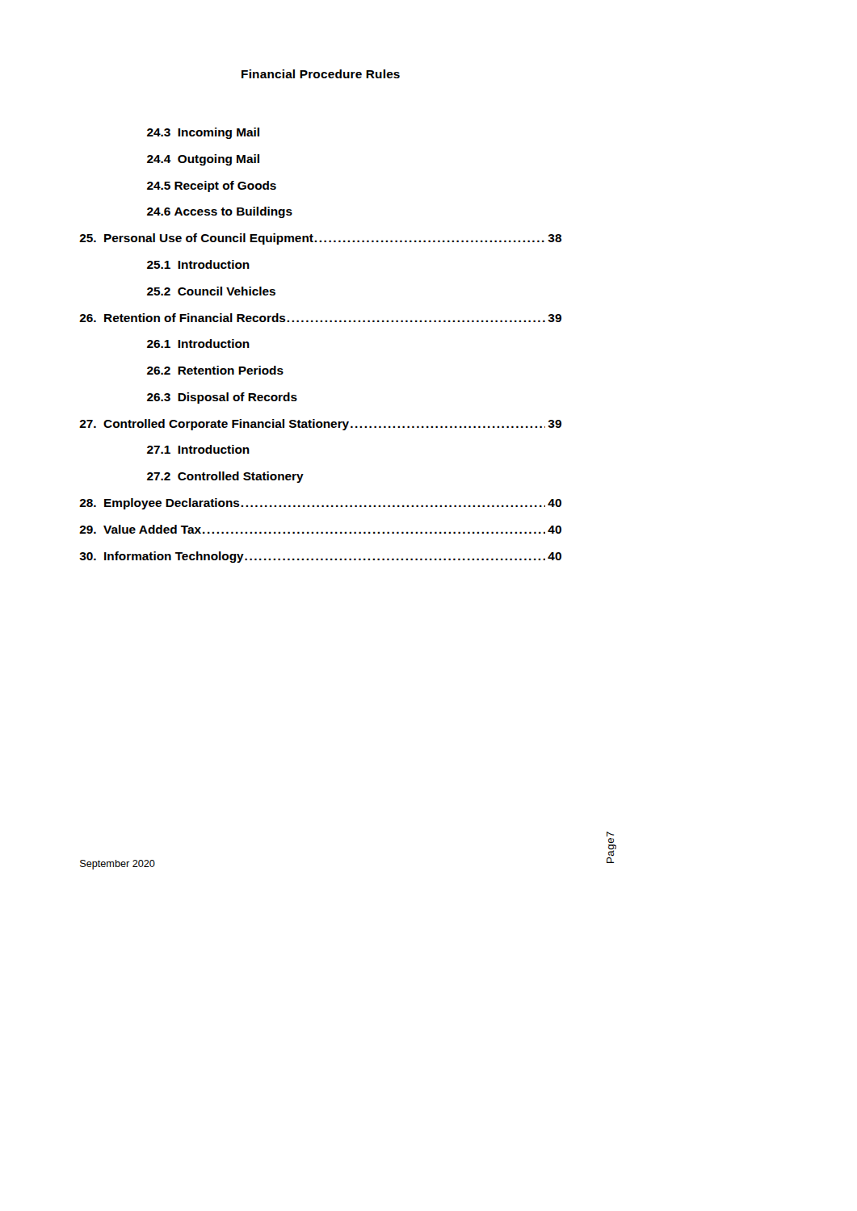Financial Procedure Rules
24.3 Incoming Mail
24.4 Outgoing Mail
24.5 Receipt of Goods
24.6 Access to Buildings
25. Personal Use of Council Equipment ................................................................................. 38
25.1 Introduction
25.2 Council Vehicles
26. Retention of Financial Records ......................................................................... 39
26.1 Introduction
26.2 Retention Periods
26.3 Disposal of Records
27. Controlled Corporate Financial Stationery ....................................................... 39
27.1 Introduction
27.2 Controlled Stationery
28. Employee Declarations .................................................................................... 40
29. Value Added Tax ........................................................................................... 40
30. Information Technology ................................................................................... 40
September 2020
Page7